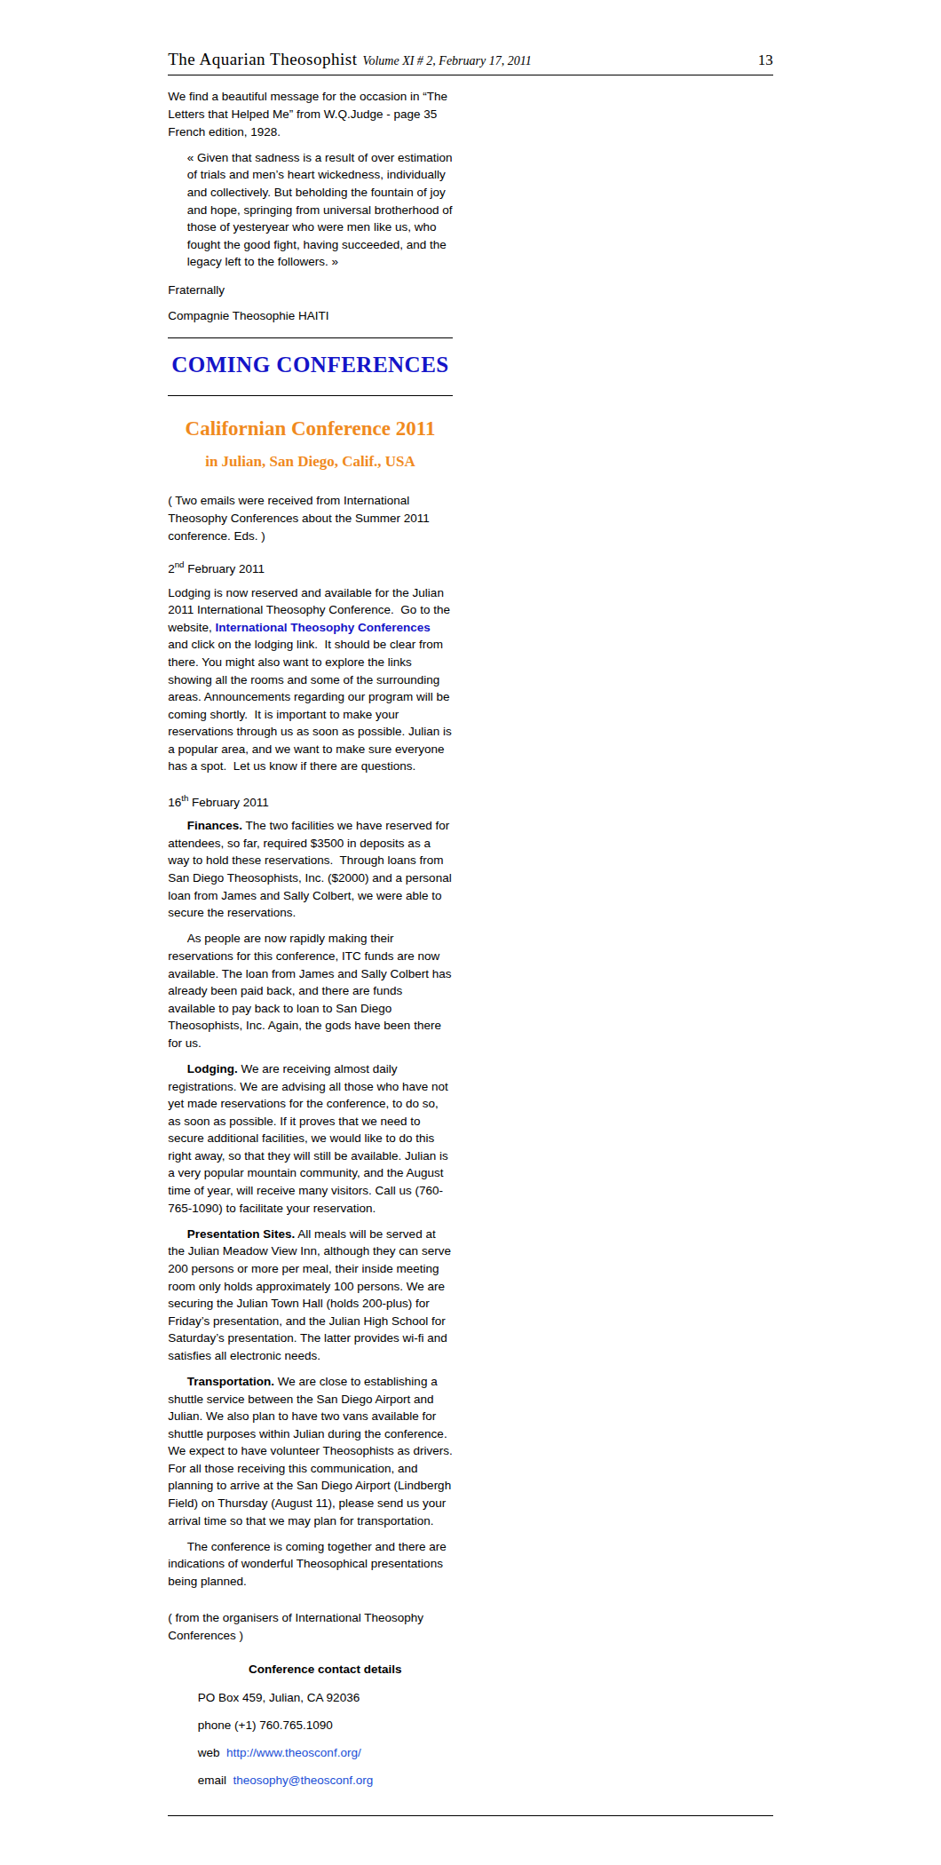The Aquarian Theosophist Volume XI # 2, February 17, 2011
13
We find a beautiful message for the occasion in “The Letters that Helped Me” from W.Q.Judge - page 35 French edition, 1928.
« Given that sadness is a result of over estimation of trials and men’s heart wickedness, individually and collectively. But beholding the fountain of joy and hope, springing from universal brotherhood of those of yesteryear who were men like us, who fought the good fight, having succeeded, and the legacy left to the followers. »
Fraternally
Compagnie Theosophie HAITI
COMING CONFERENCES
Californian Conference 2011
in Julian, San Diego, Calif., USA
( Two emails were received from International Theosophy Conferences about the Summer 2011 conference. Eds. )
2nd February 2011
Lodging is now reserved and available for the Julian 2011 International Theosophy Conference. Go to the website, International Theosophy Conferences and click on the lodging link. It should be clear from there. You might also want to explore the links showing all the rooms and some of the surrounding areas. Announcements regarding our program will be coming shortly. It is important to make your reservations through us as soon as possible. Julian is a popular area, and we want to make sure everyone has a spot. Let us know if there are questions.
16th February 2011
Finances. The two facilities we have reserved for attendees, so far, required $3500 in deposits as a way to hold these reservations. Through loans from San Diego Theosophists, Inc. ($2000) and a personal loan from James and Sally Colbert, we were able to secure the reservations.
As people are now rapidly making their reservations for this conference, ITC funds are now available. The loan from James and Sally Colbert has already been paid back, and there are funds available to pay back to loan to San Diego Theosophists, Inc. Again, the gods have been there for us.
Lodging. We are receiving almost daily registrations. We are advising all those who have not yet made reservations for the conference, to do so, as soon as possible. If it proves that we need to secure additional facilities, we would like to do this right away, so that they will still be available. Julian is a very popular mountain community, and the August time of year, will receive many visitors. Call us (760-765-1090) to facilitate your reservation.
Presentation Sites. All meals will be served at the Julian Meadow View Inn, although they can serve 200 persons or more per meal, their inside meeting room only holds approximately 100 persons. We are securing the Julian Town Hall (holds 200-plus) for Friday’s presentation, and the Julian High School for Saturday’s presentation. The latter provides wi-fi and satisfies all electronic needs.
Transportation. We are close to establishing a shuttle service between the San Diego Airport and Julian. We also plan to have two vans available for shuttle purposes within Julian during the conference. We expect to have volunteer Theosophists as drivers. For all those receiving this communication, and planning to arrive at the San Diego Airport (Lindbergh Field) on Thursday (August 11), please send us your arrival time so that we may plan for transportation.
The conference is coming together and there are indications of wonderful Theosophical presentations being planned.
( from the organisers of International Theosophy Conferences )
Conference contact details
PO Box 459, Julian, CA 92036
phone (+1) 760.765.1090
web http://www.theosconf.org/
email theosophy@theosconf.org